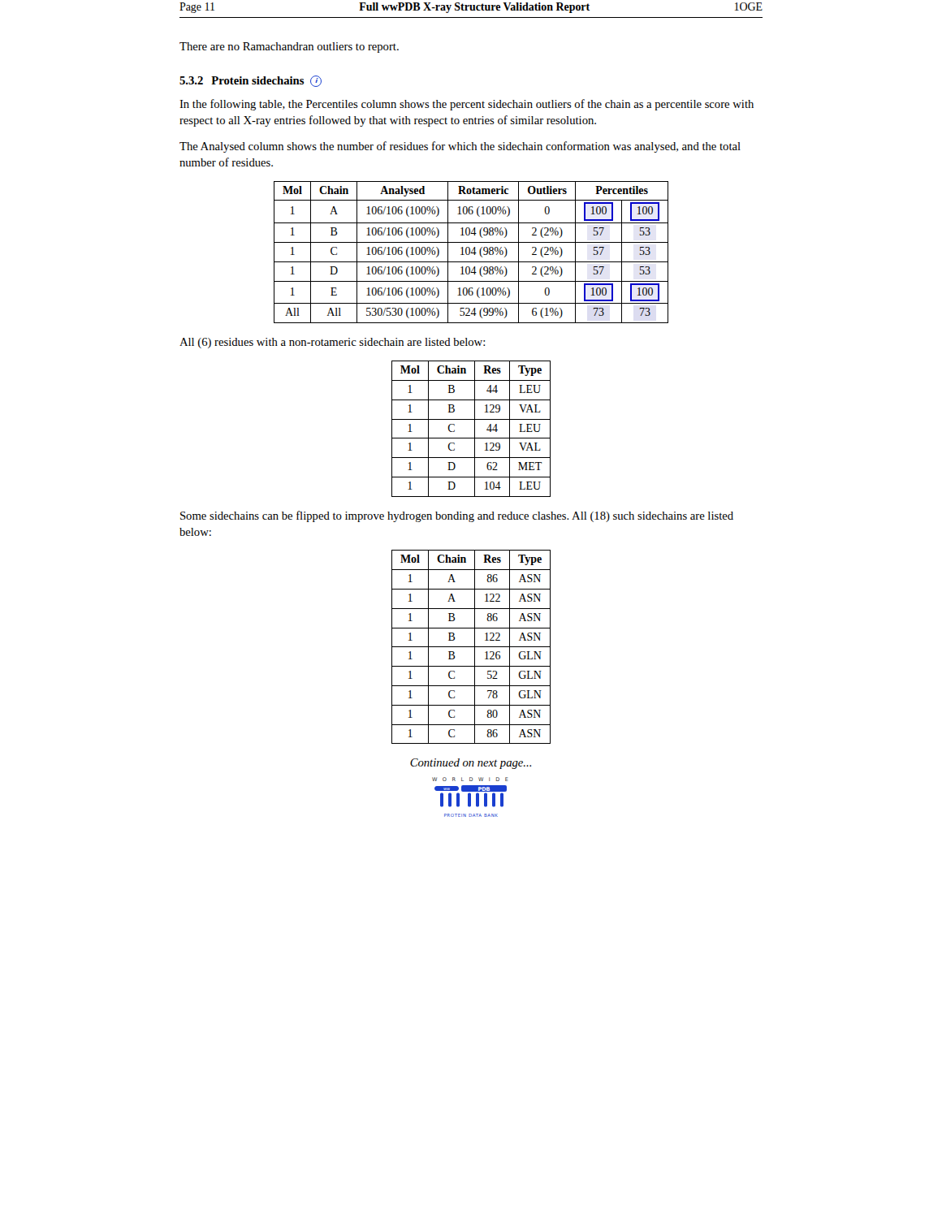Page 11
Full wwPDB X-ray Structure Validation Report
1OGE
There are no Ramachandran outliers to report.
5.3.2 Protein sidechains i
In the following table, the Percentiles column shows the percent sidechain outliers of the chain as a percentile score with respect to all X-ray entries followed by that with respect to entries of similar resolution.
The Analysed column shows the number of residues for which the sidechain conformation was analysed, and the total number of residues.
| Mol | Chain | Analysed | Rotameric | Outliers | Percentiles |
| --- | --- | --- | --- | --- | --- |
| 1 | A | 106/106 (100%) | 106 (100%) | 0 | 100 | 100 |
| 1 | B | 106/106 (100%) | 104 (98%) | 2 (2%) | 57 | 53 |
| 1 | C | 106/106 (100%) | 104 (98%) | 2 (2%) | 57 | 53 |
| 1 | D | 106/106 (100%) | 104 (98%) | 2 (2%) | 57 | 53 |
| 1 | E | 106/106 (100%) | 106 (100%) | 0 | 100 | 100 |
| All | All | 530/530 (100%) | 524 (99%) | 6 (1%) | 73 | 73 |
All (6) residues with a non-rotameric sidechain are listed below:
| Mol | Chain | Res | Type |
| --- | --- | --- | --- |
| 1 | B | 44 | LEU |
| 1 | B | 129 | VAL |
| 1 | C | 44 | LEU |
| 1 | C | 129 | VAL |
| 1 | D | 62 | MET |
| 1 | D | 104 | LEU |
Some sidechains can be flipped to improve hydrogen bonding and reduce clashes. All (18) such sidechains are listed below:
| Mol | Chain | Res | Type |
| --- | --- | --- | --- |
| 1 | A | 86 | ASN |
| 1 | A | 122 | ASN |
| 1 | B | 86 | ASN |
| 1 | B | 122 | ASN |
| 1 | B | 126 | GLN |
| 1 | C | 52 | GLN |
| 1 | C | 78 | GLN |
| 1 | C | 80 | ASN |
| 1 | C | 86 | ASN |
Continued on next page...
W O R L D W I D E
ww PDB
PROTEIN DATA BANK